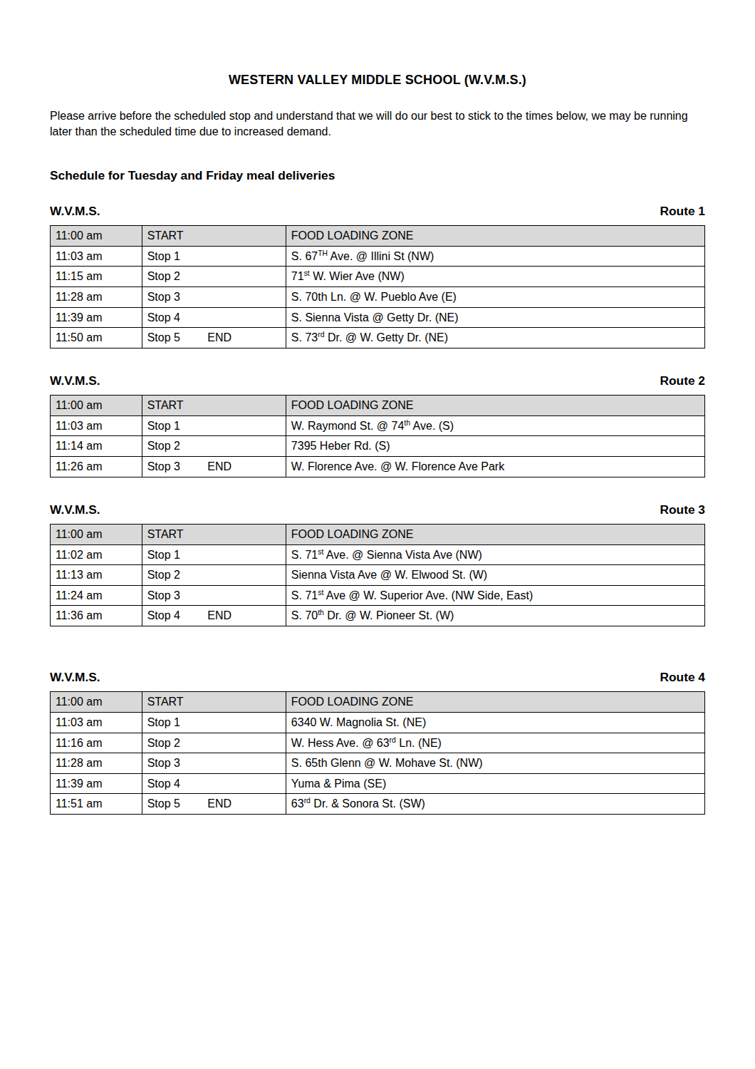WESTERN VALLEY MIDDLE SCHOOL (W.V.M.S.)
Please arrive before the scheduled stop and understand that we will do our best to stick to the times below, we may be running later than the scheduled time due to increased demand.
Schedule for Tuesday and Friday meal deliveries
W.V.M.S. Route 1
| 11:00 am | START | FOOD LOADING ZONE |
| 11:03 am | Stop 1 | S. 67 TH Ave. @ Illini St (NW) |
| 11:15 am | Stop 2 | 71 st W. Wier Ave (NW) |
| 11:28 am | Stop 3 | S. 70th Ln. @ W. Pueblo Ave (E) |
| 11:39 am | Stop 4 | S. Sienna Vista @ Getty Dr. (NE) |
| 11:50 am | Stop 5 END | S. 73 rd Dr. @ W. Getty Dr. (NE) |
W.V.M.S. Route 2
| 11:00 am | START | FOOD LOADING ZONE |
| 11:03 am | Stop 1 | W. Raymond St. @ 74 th Ave. (S) |
| 11:14 am | Stop 2 | 7395 Heber Rd. (S) |
| 11:26 am | Stop 3 END | W. Florence Ave. @ W. Florence Ave Park |
W.V.M.S. Route 3
| 11:00 am | START | FOOD LOADING ZONE |
| 11:02 am | Stop 1 | S. 71 st Ave. @ Sienna Vista Ave (NW) |
| 11:13 am | Stop 2 | Sienna Vista Ave @ W. Elwood St. (W) |
| 11:24 am | Stop 3 | S. 71 st Ave @ W. Superior Ave. (NW Side, East) |
| 11:36 am | Stop 4 END | S. 70 th Dr. @ W. Pioneer St. (W) |
W.V.M.S. Route 4
| 11:00 am | START | FOOD LOADING ZONE |
| 11:03 am | Stop 1 | 6340 W. Magnolia St. (NE) |
| 11:16 am | Stop 2 | W. Hess Ave. @ 63 rd Ln. (NE) |
| 11:28 am | Stop 3 | S. 65th Glenn @ W. Mohave St. (NW) |
| 11:39 am | Stop 4 | Yuma & Pima (SE) |
| 11:51 am | Stop 5 END | 63 rd Dr. & Sonora St. (SW) |